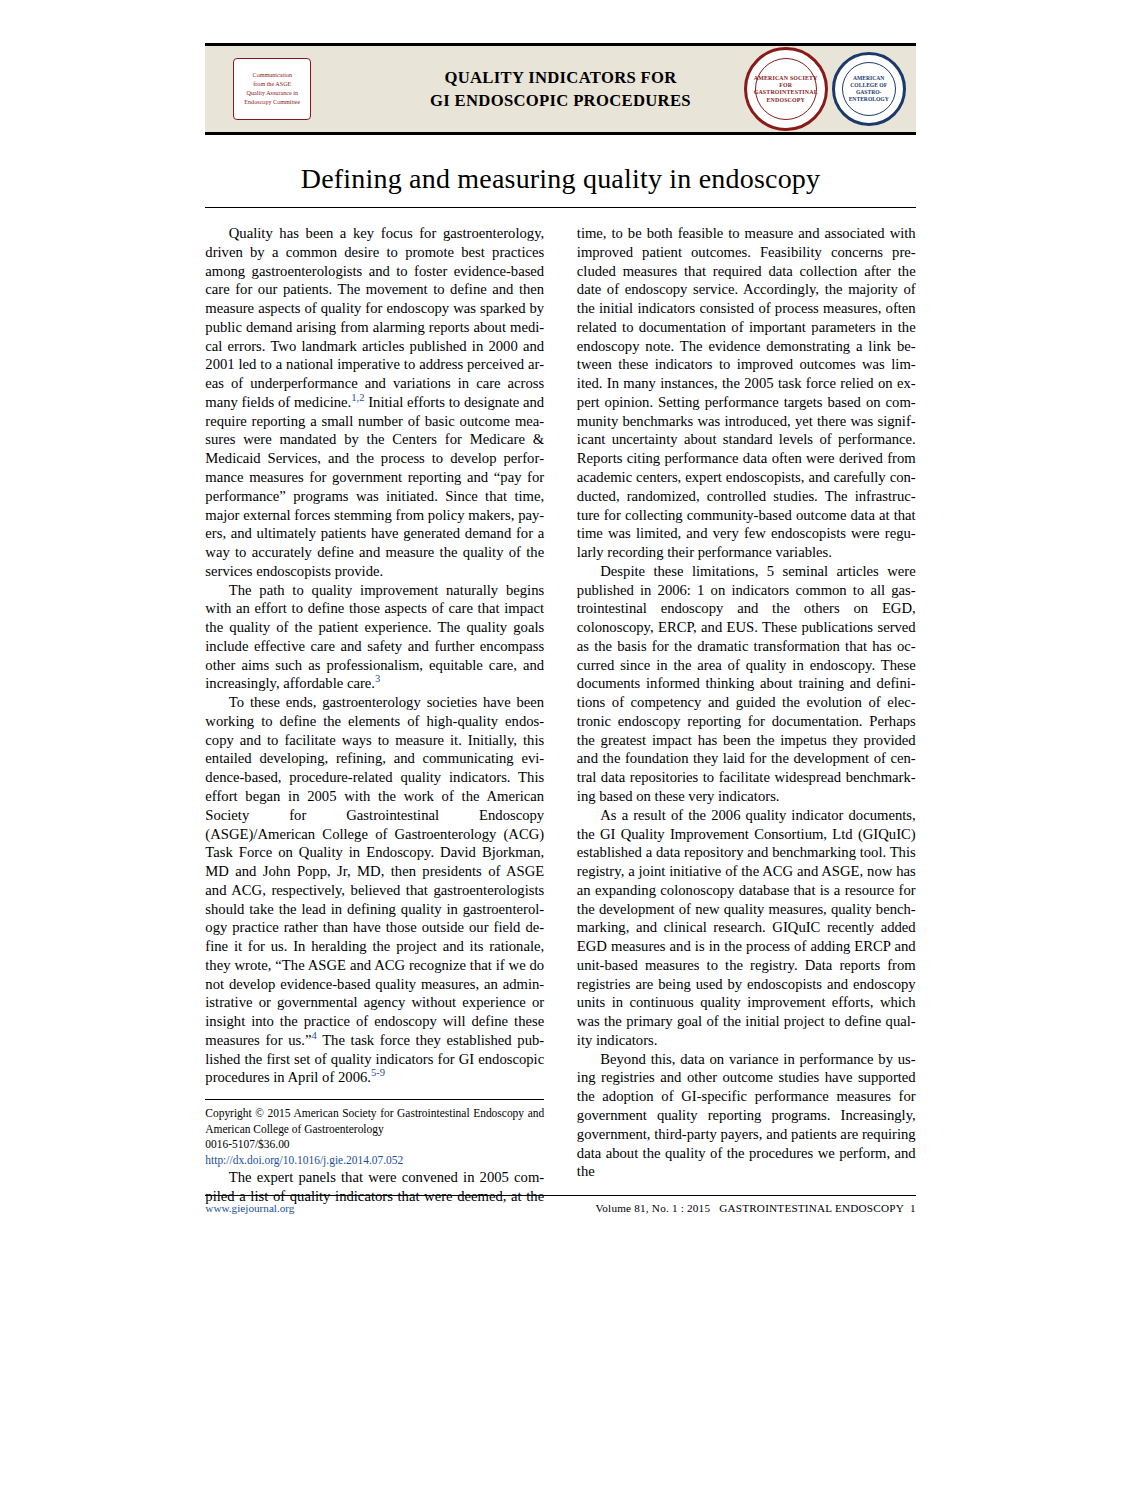Communication
from the ASGE
Quality Assurance in
Endoscopy Committee
QUALITY INDICATORS FOR
GI ENDOSCOPIC PROCEDURES
AMERICAN SOCIETY FOR
GASTROINTESTINAL
ENDOSCOPY
AMERICAN
COLLEGE OF
GASTRO­ENTEROLOGY
Defining and measuring quality in endoscopy
Quality has been a key focus for gastroenterology, driven by a common desire to promote best practices among gastroenterologists and to foster evidence-based care for our patients. The movement to define and then measure aspects of quality for endoscopy was sparked by public demand arising from alarming reports about medical errors. Two landmark articles published in 2000 and 2001 led to a national imperative to address perceived areas of underperformance and variations in care across many fields of medicine.1,2 Initial efforts to designate and require reporting a small number of basic outcome measures were mandated by the Centers for Medicare & Medicaid Services, and the process to develop performance measures for government reporting and “pay for performance” programs was initiated. Since that time, major external forces stemming from policy makers, payers, and ultimately patients have generated demand for a way to accurately define and measure the quality of the services endoscopists provide.
The path to quality improvement naturally begins with an effort to define those aspects of care that impact the quality of the patient experience. The quality goals include effective care and safety and further encompass other aims such as professionalism, equitable care, and increasingly, affordable care.3
To these ends, gastroenterology societies have been working to define the elements of high-quality endoscopy and to facilitate ways to measure it. Initially, this entailed developing, refining, and communicating evidence-based, procedure-related quality indicators. This effort began in 2005 with the work of the American Society for Gastrointestinal Endoscopy (ASGE)/American College of Gastroenterology (ACG) Task Force on Quality in Endoscopy. David Bjorkman, MD and John Popp, Jr, MD, then presidents of ASGE and ACG, respectively, believed that gastroenterologists should take the lead in defining quality in gastroenterology practice rather than have those outside our field define it for us. In heralding the project and its rationale, they wrote, “The ASGE and ACG recognize that if we do not develop evidence-based quality measures, an administrative or governmental agency without experience or insight into the practice of endoscopy will define these measures for us.”4 The task force they established published the first set of quality indicators for GI endoscopic procedures in April of 2006.5-9
Copyright © 2015 American Society for Gastrointestinal Endoscopy and American College of Gastroenterology
0016-5107/$36.00
http://dx.doi.org/10.1016/j.gie.2014.07.052
The expert panels that were convened in 2005 compiled a list of quality indicators that were deemed, at the time, to be both feasible to measure and associated with improved patient outcomes. Feasibility concerns precluded measures that required data collection after the date of endoscopy service. Accordingly, the majority of the initial indicators consisted of process measures, often related to documentation of important parameters in the endoscopy note. The evidence demonstrating a link between these indicators to improved outcomes was limited. In many instances, the 2005 task force relied on expert opinion. Setting performance targets based on community benchmarks was introduced, yet there was significant uncertainty about standard levels of performance. Reports citing performance data often were derived from academic centers, expert endoscopists, and carefully conducted, randomized, controlled studies. The infrastructure for collecting community-based outcome data at that time was limited, and very few endoscopists were regularly recording their performance variables.
Despite these limitations, 5 seminal articles were published in 2006: 1 on indicators common to all gastrointestinal endoscopy and the others on EGD, colonoscopy, ERCP, and EUS. These publications served as the basis for the dramatic transformation that has occurred since in the area of quality in endoscopy. These documents informed thinking about training and definitions of competency and guided the evolution of electronic endoscopy reporting for documentation. Perhaps the greatest impact has been the impetus they provided and the foundation they laid for the development of central data repositories to facilitate widespread benchmarking based on these very indicators.
As a result of the 2006 quality indicator documents, the GI Quality Improvement Consortium, Ltd (GIQuIC) established a data repository and benchmarking tool. This registry, a joint initiative of the ACG and ASGE, now has an expanding colonoscopy database that is a resource for the development of new quality measures, quality benchmarking, and clinical research. GIQuIC recently added EGD measures and is in the process of adding ERCP and unit-based measures to the registry. Data reports from registries are being used by endoscopists and endoscopy units in continuous quality improvement efforts, which was the primary goal of the initial project to define quality indicators.
Beyond this, data on variance in performance by using registries and other outcome studies have supported the adoption of GI-specific performance measures for government quality reporting programs. Increasingly, government, third-party payers, and patients are requiring data about the quality of the procedures we perform, and the
www.giejournal.org
Volume 81, No. 1 : 2015 GASTROINTESTINAL ENDOSCOPY 1